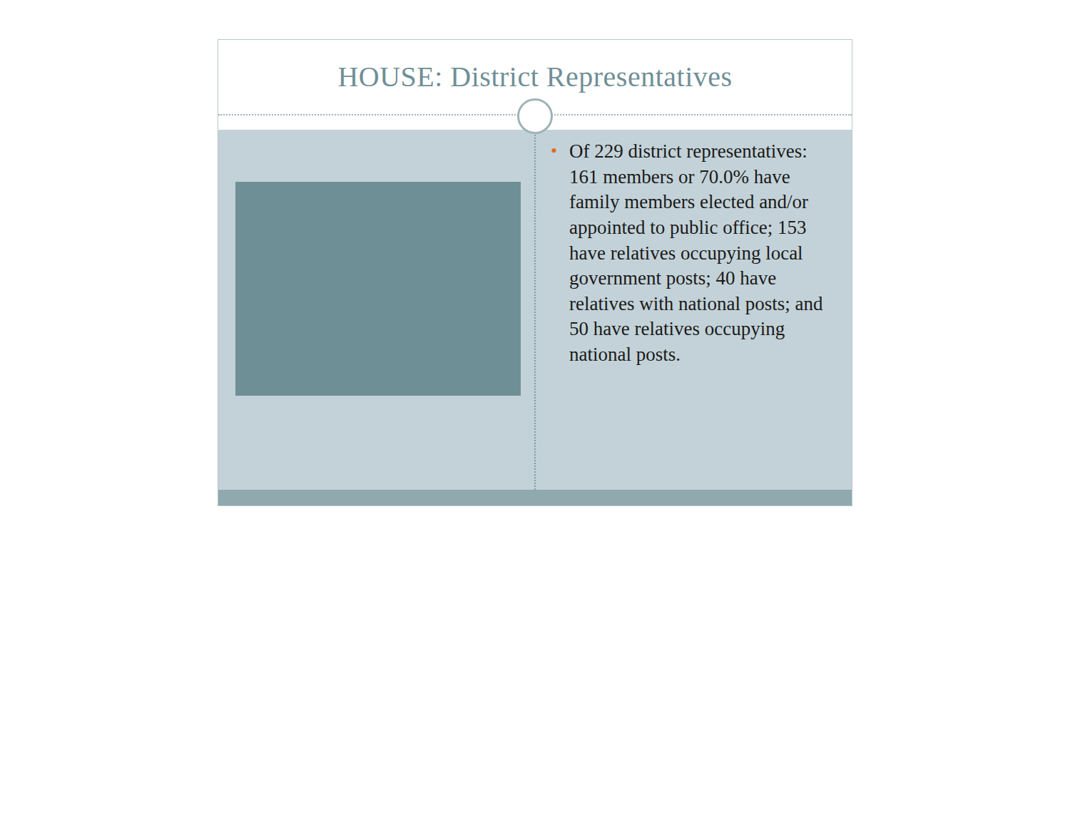HOUSE: District Representatives
Of 229 district representatives: 161 members or 70.0% have family members elected and/or appointed to public office; 153 have relatives occupying local government posts; 40 have relatives with national posts; and 50 have relatives occupying national posts.